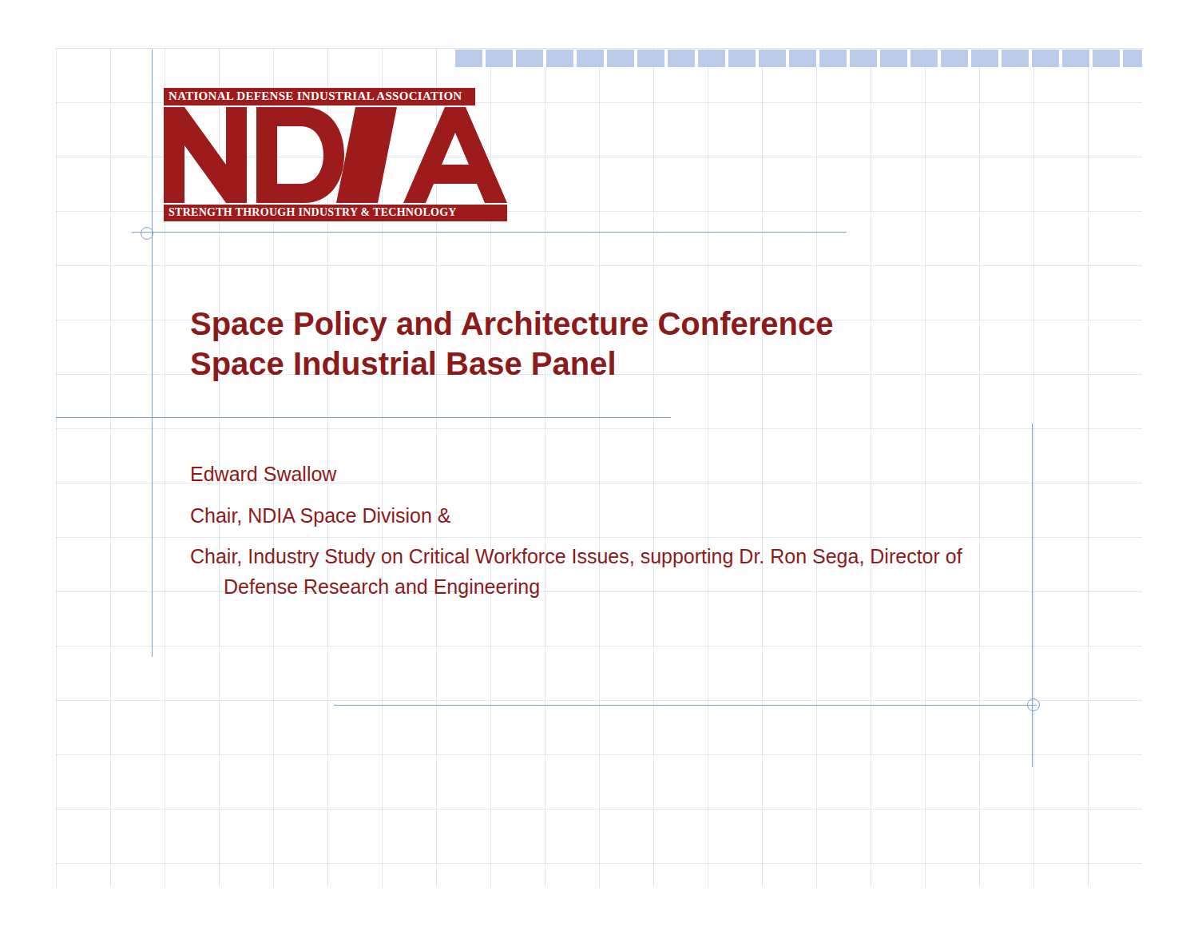NATIONAL DEFENSE INDUSTRIAL ASSOCIATION
STRENGTH THROUGH INDUSTRY & TECHNOLOGY
Space Policy and Architecture Conference
Space Industrial Base Panel
Edward Swallow
Chair, NDIA Space Division &
Chair, Industry Study on Critical Workforce Issues, supporting Dr. Ron Sega, Director of Defense Research and Engineering